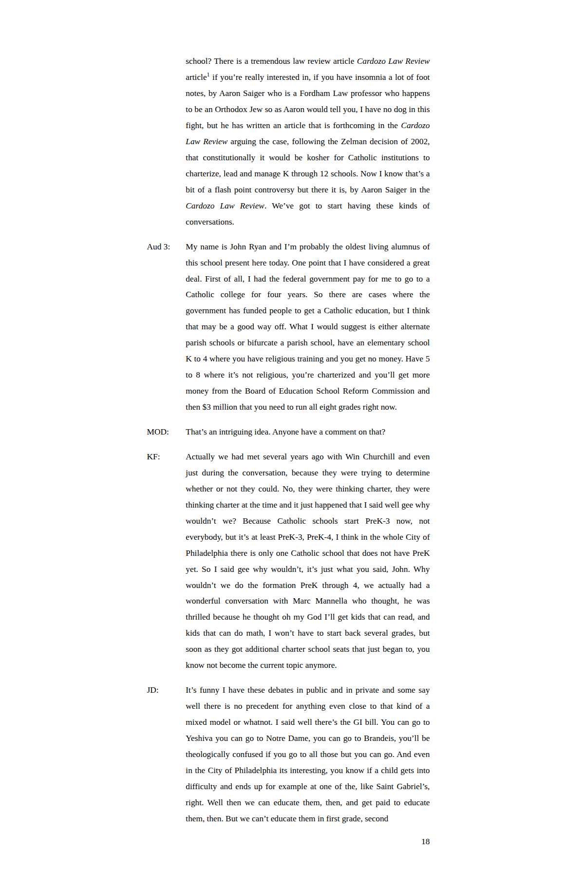school? There is a tremendous law review article Cardozo Law Review article1 if you’re really interested in, if you have insomnia a lot of foot notes, by Aaron Saiger who is a Fordham Law professor who happens to be an Orthodox Jew so as Aaron would tell you, I have no dog in this fight, but he has written an article that is forthcoming in the Cardozo Law Review arguing the case, following the Zelman decision of 2002, that constitutionally it would be kosher for Catholic institutions to charterize, lead and manage K through 12 schools. Now I know that’s a bit of a flash point controversy but there it is, by Aaron Saiger in the Cardozo Law Review. We’ve got to start having these kinds of conversations.
Aud 3:
My name is John Ryan and I’m probably the oldest living alumnus of this school present here today. One point that I have considered a great deal. First of all, I had the federal government pay for me to go to a Catholic college for four years. So there are cases where the government has funded people to get a Catholic education, but I think that may be a good way off. What I would suggest is either alternate parish schools or bifurcate a parish school, have an elementary school K to 4 where you have religious training and you get no money. Have 5 to 8 where it’s not religious, you’re charterized and you’ll get more money from the Board of Education School Reform Commission and then $3 million that you need to run all eight grades right now.
MOD:
That’s an intriguing idea. Anyone have a comment on that?
KF:
Actually we had met several years ago with Win Churchill and even just during the conversation, because they were trying to determine whether or not they could. No, they were thinking charter, they were thinking charter at the time and it just happened that I said well gee why wouldn’t we? Because Catholic schools start PreK-3 now, not everybody, but it’s at least PreK-3, PreK-4, I think in the whole City of Philadelphia there is only one Catholic school that does not have PreK yet. So I said gee why wouldn’t, it’s just what you said, John. Why wouldn’t we do the formation PreK through 4, we actually had a wonderful conversation with Marc Mannella who thought, he was thrilled because he thought oh my God I’ll get kids that can read, and kids that can do math, I won’t have to start back several grades, but soon as they got additional charter school seats that just began to, you know not become the current topic anymore.
JD:
It’s funny I have these debates in public and in private and some say well there is no precedent for anything even close to that kind of a mixed model or whatnot. I said well there’s the GI bill. You can go to Yeshiva you can go to Notre Dame, you can go to Brandeis, you’ll be theologically confused if you go to all those but you can go. And even in the City of Philadelphia its interesting, you know if a child gets into difficulty and ends up for example at one of the, like Saint Gabriel’s, right. Well then we can educate them, then, and get paid to educate them, then. But we can’t educate them in first grade, second
18